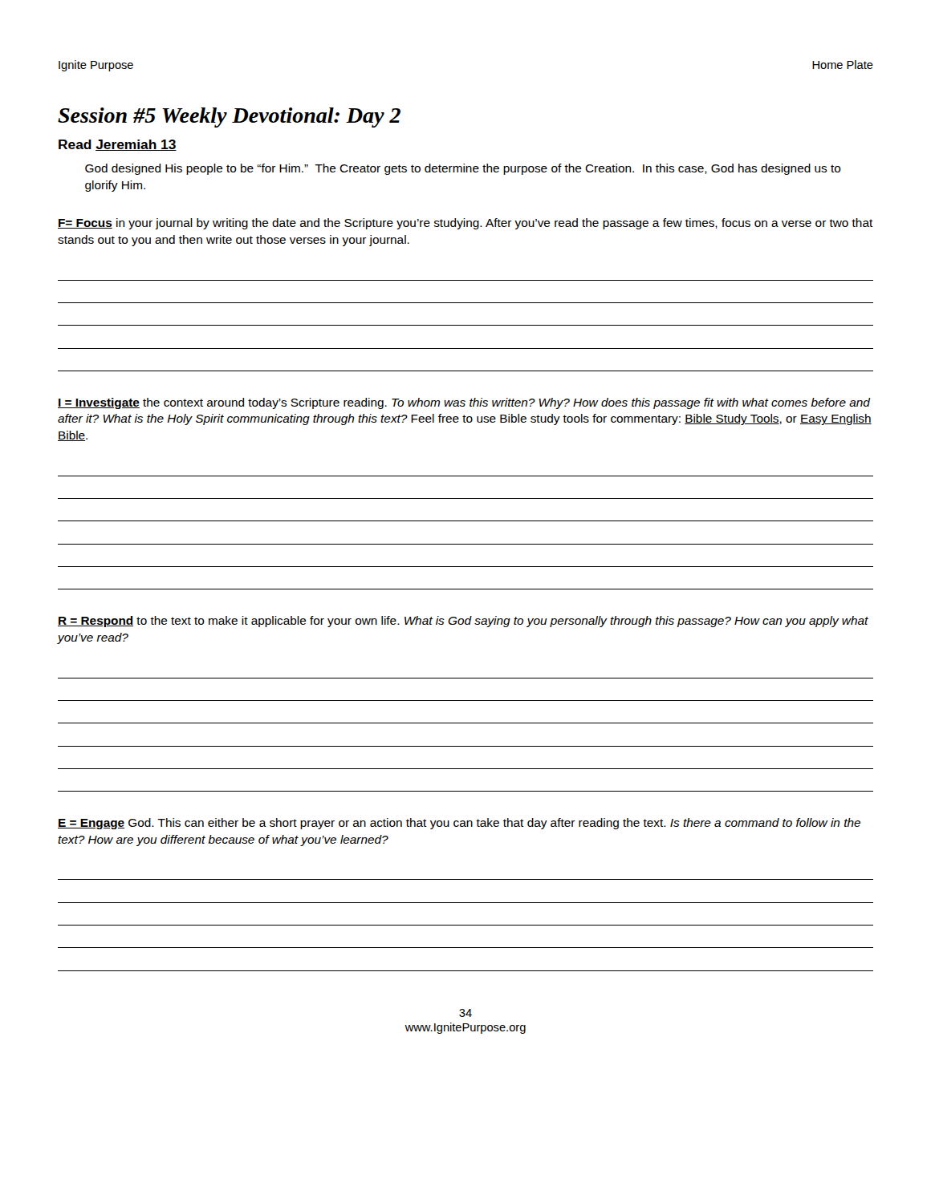Ignite Purpose Home Plate
Session #5 Weekly Devotional: Day 2
Read Jeremiah 13
God designed His people to be “for Him.” The Creator gets to determine the purpose of the Creation. In this case, God has designed us to glorify Him.
F= Focus in your journal by writing the date and the Scripture you’re studying. After you’ve read the passage a few times, focus on a verse or two that stands out to you and then write out those verses in your journal.
I = Investigate the context around today’s Scripture reading. To whom was this written? Why? How does this passage fit with what comes before and after it? What is the Holy Spirit communicating through this text? Feel free to use Bible study tools for commentary: Bible Study Tools, or Easy English Bible.
R = Respond to the text to make it applicable for your own life. What is God saying to you personally through this passage? How can you apply what you’ve read?
E = Engage God. This can either be a short prayer or an action that you can take that day after reading the text. Is there a command to follow in the text? How are you different because of what you’ve learned?
34
www.IgnitePurpose.org